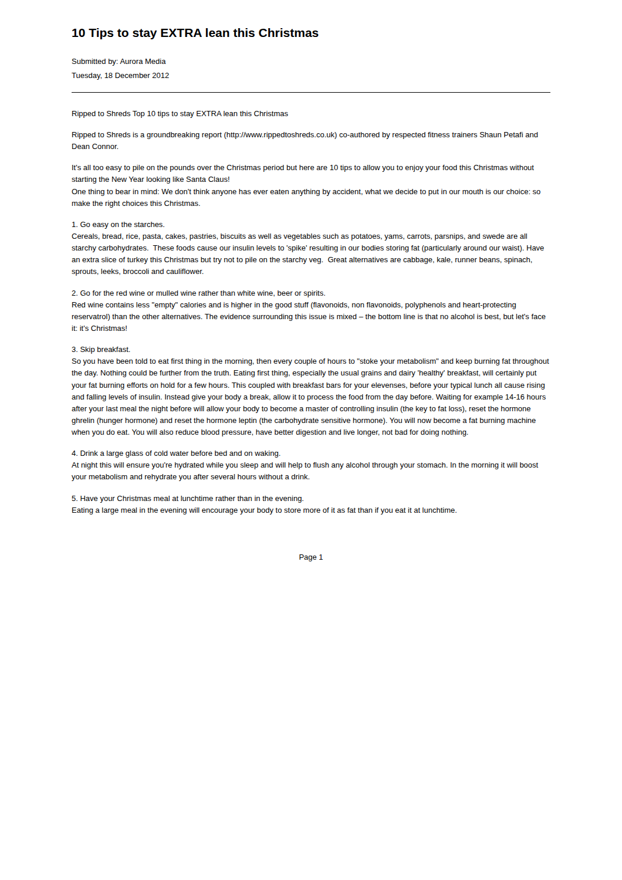10 Tips to stay EXTRA lean this Christmas
Submitted by: Aurora Media
Tuesday, 18 December 2012
Ripped to Shreds Top 10 tips to stay EXTRA lean this Christmas
Ripped to Shreds is a groundbreaking report (http://www.rippedtoshreds.co.uk) co-authored by respected fitness trainers Shaun Petafi and Dean Connor.
It's all too easy to pile on the pounds over the Christmas period but here are 10 tips to allow you to enjoy your food this Christmas without starting the New Year looking like Santa Claus!
One thing to bear in mind: We don't think anyone has ever eaten anything by accident, what we decide to put in our mouth is our choice: so make the right choices this Christmas.
1. Go easy on the starches.
Cereals, bread, rice, pasta, cakes, pastries, biscuits as well as vegetables such as potatoes, yams, carrots, parsnips, and swede are all starchy carbohydrates. These foods cause our insulin levels to 'spike' resulting in our bodies storing fat (particularly around our waist). Have an extra slice of turkey this Christmas but try not to pile on the starchy veg. Great alternatives are cabbage, kale, runner beans, spinach, sprouts, leeks, broccoli and cauliflower.
2. Go for the red wine or mulled wine rather than white wine, beer or spirits.
Red wine contains less "empty" calories and is higher in the good stuff (flavonoids, non flavonoids, polyphenols and heart-protecting reservatrol) than the other alternatives. The evidence surrounding this issue is mixed – the bottom line is that no alcohol is best, but let's face it: it's Christmas!
3. Skip breakfast.
So you have been told to eat first thing in the morning, then every couple of hours to "stoke your metabolism" and keep burning fat throughout the day. Nothing could be further from the truth. Eating first thing, especially the usual grains and dairy 'healthy' breakfast, will certainly put your fat burning efforts on hold for a few hours. This coupled with breakfast bars for your elevenses, before your typical lunch all cause rising and falling levels of insulin. Instead give your body a break, allow it to process the food from the day before. Waiting for example 14-16 hours after your last meal the night before will allow your body to become a master of controlling insulin (the key to fat loss), reset the hormone ghrelin (hunger hormone) and reset the hormone leptin (the carbohydrate sensitive hormone). You will now become a fat burning machine when you do eat. You will also reduce blood pressure, have better digestion and live longer, not bad for doing nothing.
4. Drink a large glass of cold water before bed and on waking.
At night this will ensure you're hydrated while you sleep and will help to flush any alcohol through your stomach. In the morning it will boost your metabolism and rehydrate you after several hours without a drink.
5. Have your Christmas meal at lunchtime rather than in the evening.
Eating a large meal in the evening will encourage your body to store more of it as fat than if you eat it at lunchtime.
Page 1